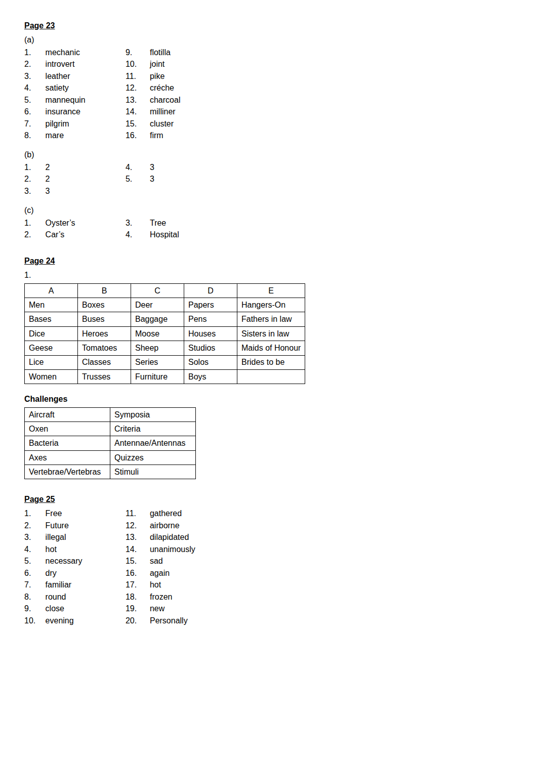Page 23
(a)
| 1. | mechanic | 9. | flotilla |
| 2. | introvert | 10. | joint |
| 3. | leather | 11. | pike |
| 4. | satiety | 12. | créche |
| 5. | mannequin | 13. | charcoal |
| 6. | insurance | 14. | milliner |
| 7. | pilgrim | 15. | cluster |
| 8. | mare | 16. | firm |
(b)
| 1. | 2 | 4. | 3 |
| 2. | 2 | 5. | 3 |
| 3. | 3 | | |
(c)
| 1. | Oyster’s | 3. | Tree |
| 2. | Car’s | 4. | Hospital |
Page 24
1.
| A | B | C | D | E |
| --- | --- | --- | --- | --- |
| Men | Boxes | Deer | Papers | Hangers-On |
| Bases | Buses | Baggage | Pens | Fathers in law |
| Dice | Heroes | Moose | Houses | Sisters in law |
| Geese | Tomatoes | Sheep | Studios | Maids of Honour |
| Lice | Classes | Series | Solos | Brides to be |
| Women | Trusses | Furniture | Boys | |
Challenges
| Aircraft | Symposia |
| Oxen | Criteria |
| Bacteria | Antennae/Antennas |
| Axes | Quizzes |
| Vertebrae/Vertebras | Stimuli |
Page 25
| 1. | Free | 11. | gathered |
| 2. | Future | 12. | airborne |
| 3. | illegal | 13. | dilapidated |
| 4. | hot | 14. | unanimously |
| 5. | necessary | 15. | sad |
| 6. | dry | 16. | again |
| 7. | familiar | 17. | hot |
| 8. | round | 18. | frozen |
| 9. | close | 19. | new |
| 10. | evening | 20. | Personally |